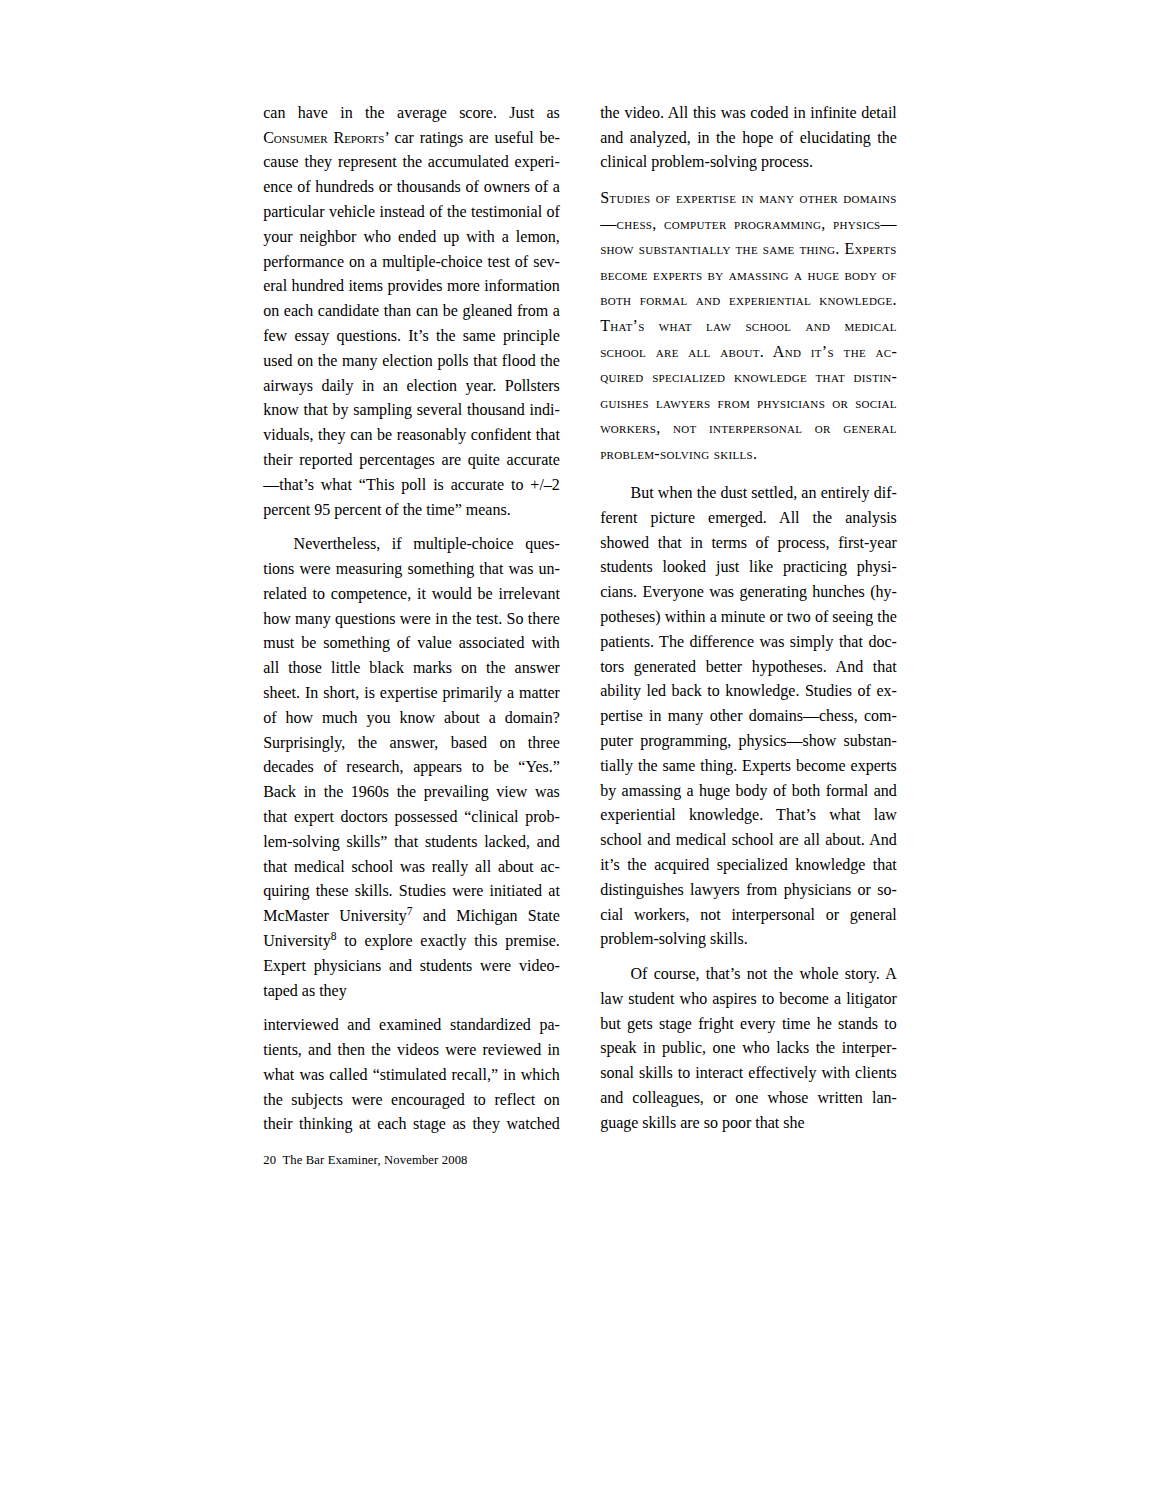can have in the average score. Just as Consumer Reports’ car ratings are useful because they represent the accumulated experience of hundreds or thousands of owners of a particular vehicle instead of the testimonial of your neighbor who ended up with a lemon, performance on a multiple-choice test of several hundred items provides more information on each candidate than can be gleaned from a few essay questions. It’s the same principle used on the many election polls that flood the airways daily in an election year. Pollsters know that by sampling several thousand individuals, they can be reasonably confident that their reported percentages are quite accurate—that’s what “This poll is accurate to +/–2 percent 95 percent of the time” means.
Nevertheless, if multiple-choice questions were measuring something that was unrelated to competence, it would be irrelevant how many questions were in the test. So there must be something of value associated with all those little black marks on the answer sheet. In short, is expertise primarily a matter of how much you know about a domain? Surprisingly, the answer, based on three decades of research, appears to be “Yes.” Back in the 1960s the prevailing view was that expert doctors possessed “clinical problem-solving skills” that students lacked, and that medical school was really all about acquiring these skills. Studies were initiated at McMaster University7 and Michigan State University8 to explore exactly this premise. Expert physicians and students were videotaped as they
interviewed and examined standardized patients, and then the videos were reviewed in what was called “stimulated recall,” in which the subjects were encouraged to reflect on their thinking at each stage as they watched the video. All this was coded in infinite detail and analyzed, in the hope of elucidating the clinical problem-solving process.
Studies of expertise in many other domains—chess, computer programming, physics—show substantially the same thing. Experts become experts by amassing a huge body of both formal and experiential knowledge. That’s what law school and medical school are all about. And it’s the acquired specialized knowledge that distinguishes lawyers from physicians or social workers, not interpersonal or general problem-solving skills.
But when the dust settled, an entirely different picture emerged. All the analysis showed that in terms of process, first-year students looked just like practicing physicians. Everyone was generating hunches (hypotheses) within a minute or two of seeing the patients. The difference was simply that doctors generated better hypotheses. And that ability led back to knowledge. Studies of expertise in many other domains—chess, computer programming, physics—show substantially the same thing. Experts become experts by amassing a huge body of both formal and experiential knowledge. That’s what law school and medical school are all about. And it’s the acquired specialized knowledge that distinguishes lawyers from physicians or social workers, not interpersonal or general problem-solving skills.
Of course, that’s not the whole story. A law student who aspires to become a litigator but gets stage fright every time he stands to speak in public, one who lacks the interpersonal skills to interact effectively with clients and colleagues, or one whose written language skills are so poor that she
20 The Bar Examiner, November 2008